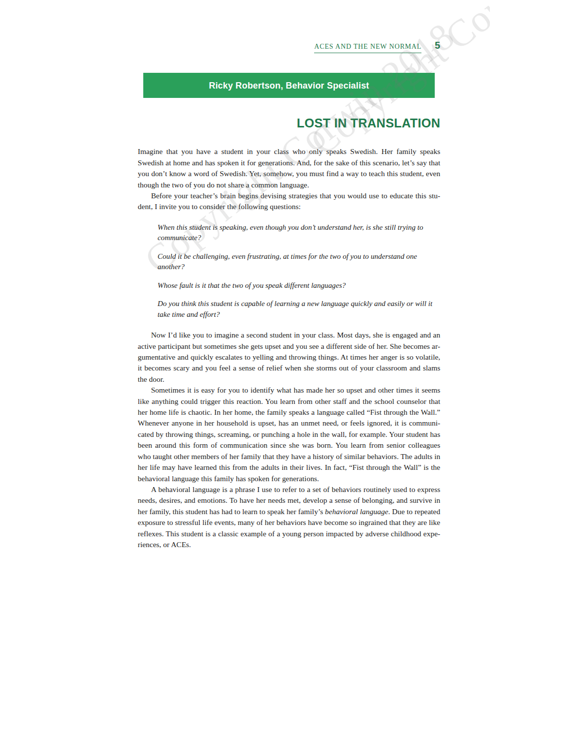Copyright Corwin 2018 Copyright Corwin 2018
ACEs and the New Normal
5
Ricky Robertson, Behavior Specialist
Lost in Translation
Imagine that you have a student in your class who only speaks Swedish. Her family speaks Swedish at home and has spoken it for generations. And, for the sake of this scenario, let’s say that you don’t know a word of Swedish. Yet, somehow, you must find a way to teach this student, even though the two of you do not share a common language.
Before your teacher’s brain begins devising strategies that you would use to educate this student, I invite you to consider the following questions:
When this student is speaking, even though you don’t understand her, is she still trying to communicate?
Could it be challenging, even frustrating, at times for the two of you to understand one another?
Whose fault is it that the two of you speak different languages?
Do you think this student is capable of learning a new language quickly and easily or will it take time and effort?
Now I’d like you to imagine a second student in your class. Most days, she is engaged and an active participant but sometimes she gets upset and you see a different side of her. She becomes argumentative and quickly escalates to yelling and throwing things. At times her anger is so volatile, it becomes scary and you feel a sense of relief when she storms out of your classroom and slams the door.
Sometimes it is easy for you to identify what has made her so upset and other times it seems like anything could trigger this reaction. You learn from other staff and the school counselor that her home life is chaotic. In her home, the family speaks a language called “Fist through the Wall.” Whenever anyone in her household is upset, has an unmet need, or feels ignored, it is communicated by throwing things, screaming, or punching a hole in the wall, for example. Your student has been around this form of communication since she was born. You learn from senior colleagues who taught other members of her family that they have a history of similar behaviors. The adults in her life may have learned this from the adults in their lives. In fact, “Fist through the Wall” is the behavioral language this family has spoken for generations.
A behavioral language is a phrase I use to refer to a set of behaviors routinely used to express needs, desires, and emotions. To have her needs met, develop a sense of belonging, and survive in her family, this student has had to learn to speak her family’s behavioral language. Due to repeated exposure to stressful life events, many of her behaviors have become so ingrained that they are like reflexes. This student is a classic example of a young person impacted by adverse childhood experiences, or ACEs.